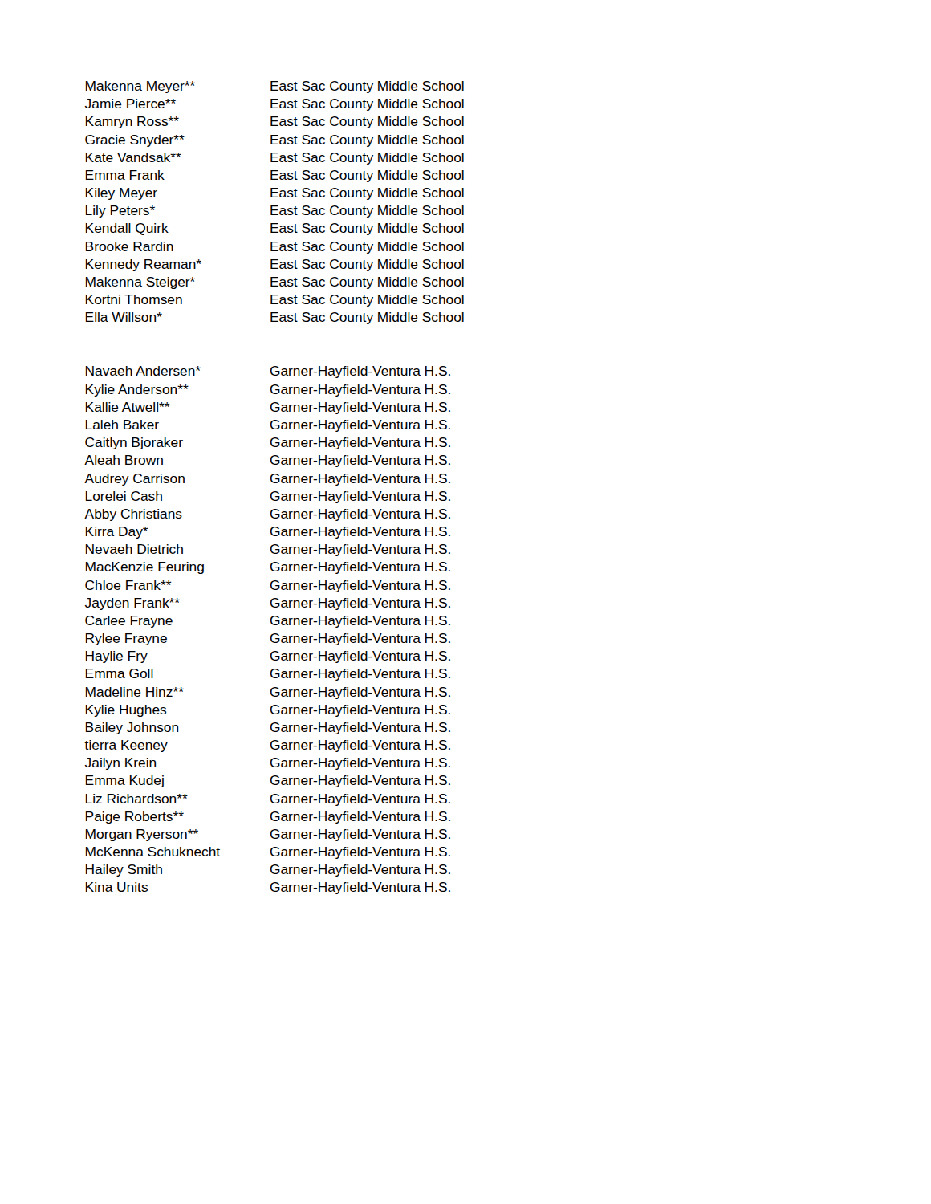| Makenna Meyer** | East Sac County Middle School |
| Jamie Pierce** | East Sac County Middle School |
| Kamryn Ross** | East Sac County Middle School |
| Gracie Snyder** | East Sac County Middle School |
| Kate Vandsak** | East Sac County Middle School |
| Emma Frank | East Sac County Middle School |
| Kiley Meyer | East Sac County Middle School |
| Lily Peters* | East Sac County Middle School |
| Kendall Quirk | East Sac County Middle School |
| Brooke Rardin | East Sac County Middle School |
| Kennedy Reaman* | East Sac County Middle School |
| Makenna Steiger* | East Sac County Middle School |
| Kortni Thomsen | East Sac County Middle School |
| Ella Willson* | East Sac County Middle School |
| Navaeh Andersen* | Garner-Hayfield-Ventura H.S. |
| Kylie Anderson** | Garner-Hayfield-Ventura H.S. |
| Kallie Atwell** | Garner-Hayfield-Ventura H.S. |
| Laleh Baker | Garner-Hayfield-Ventura H.S. |
| Caitlyn Bjoraker | Garner-Hayfield-Ventura H.S. |
| Aleah Brown | Garner-Hayfield-Ventura H.S. |
| Audrey Carrison | Garner-Hayfield-Ventura H.S. |
| Lorelei Cash | Garner-Hayfield-Ventura H.S. |
| Abby Christians | Garner-Hayfield-Ventura H.S. |
| Kirra Day* | Garner-Hayfield-Ventura H.S. |
| Nevaeh Dietrich | Garner-Hayfield-Ventura H.S. |
| MacKenzie Feuring | Garner-Hayfield-Ventura H.S. |
| Chloe Frank** | Garner-Hayfield-Ventura H.S. |
| Jayden Frank** | Garner-Hayfield-Ventura H.S. |
| Carlee Frayne | Garner-Hayfield-Ventura H.S. |
| Rylee Frayne | Garner-Hayfield-Ventura H.S. |
| Haylie Fry | Garner-Hayfield-Ventura H.S. |
| Emma Goll | Garner-Hayfield-Ventura H.S. |
| Madeline Hinz** | Garner-Hayfield-Ventura H.S. |
| Kylie Hughes | Garner-Hayfield-Ventura H.S. |
| Bailey Johnson | Garner-Hayfield-Ventura H.S. |
| tierra Keeney | Garner-Hayfield-Ventura H.S. |
| Jailyn Krein | Garner-Hayfield-Ventura H.S. |
| Emma Kudej | Garner-Hayfield-Ventura H.S. |
| Liz Richardson** | Garner-Hayfield-Ventura H.S. |
| Paige Roberts** | Garner-Hayfield-Ventura H.S. |
| Morgan Ryerson** | Garner-Hayfield-Ventura H.S. |
| McKenna Schuknecht | Garner-Hayfield-Ventura H.S. |
| Hailey Smith | Garner-Hayfield-Ventura H.S. |
| Kina Units | Garner-Hayfield-Ventura H.S. |